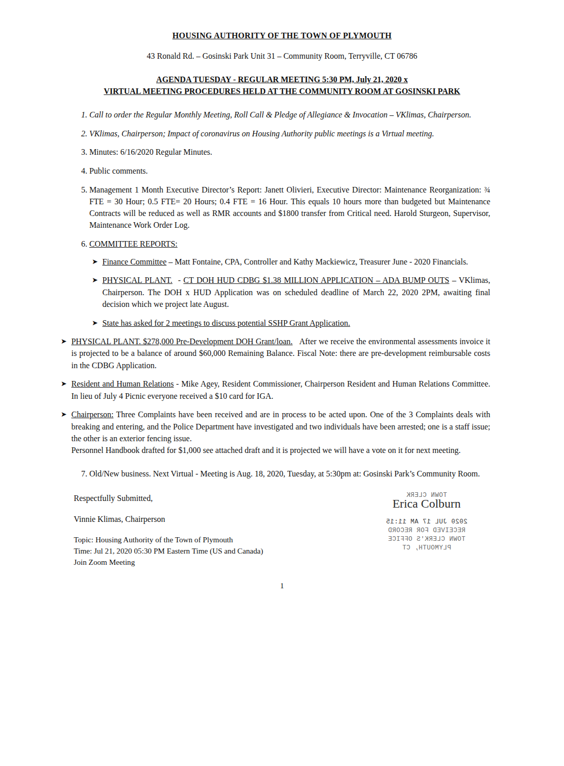HOUSING AUTHORITY OF THE TOWN OF PLYMOUTH
43 Ronald Rd. – Gosinski Park Unit 31 – Community Room, Terryville, CT 06786
AGENDA TUESDAY - REGULAR MEETING 5:30 PM, July 21, 2020 x VIRTUAL MEETING PROCEDURES HELD AT THE COMMUNITY ROOM AT GOSINSKI PARK
Call to order the Regular Monthly Meeting, Roll Call & Pledge of Allegiance & Invocation – VKlimas, Chairperson.
VKlimas, Chairperson; Impact of coronavirus on Housing Authority public meetings is a Virtual meeting.
Minutes: 6/16/2020 Regular Minutes.
Public comments.
Management 1 Month Executive Director’s Report: Janett Olivieri, Executive Director: Maintenance Reorganization: ¾ FTE = 30 Hour; 0.5 FTE= 20 Hours; 0.4 FTE = 16 Hour. This equals 10 hours more than budgeted but Maintenance Contracts will be reduced as well as RMR accounts and $1800 transfer from Critical need. Harold Sturgeon, Supervisor, Maintenance Work Order Log.
COMMITTEE REPORTS:
Finance Committee – Matt Fontaine, CPA, Controller and Kathy Mackiewicz, Treasurer June - 2020 Financials.
PHYSICAL PLANT. - CT DOH HUD CDBG $1.38 MILLION APPLICATION – ADA BUMP OUTS – VKlimas, Chairperson. The DOH x HUD Application was on scheduled deadline of March 22, 2020 2PM, awaiting final decision which we project late August.
State has asked for 2 meetings to discuss potential SSHP Grant Application.
PHYSICAL PLANT. $278,000 Pre-Development DOH Grant/loan. After we receive the environmental assessments invoice it is projected to be a balance of around $60,000 Remaining Balance. Fiscal Note: there are pre-development reimbursable costs in the CDBG Application.
Resident and Human Relations - Mike Agey, Resident Commissioner, Chairperson Resident and Human Relations Committee. In lieu of July 4 Picnic everyone received a $10 card for IGA.
Chairperson: Three Complaints have been received and are in process to be acted upon. One of the 3 Complaints deals with breaking and entering, and the Police Department have investigated and two individuals have been arrested; one is a staff issue; the other is an exterior fencing issue.
Personnel Handbook drafted for $1,000 see attached draft and it is projected we will have a vote on it for next meeting.
Old/New business. Next Virtual - Meeting is Aug. 18, 2020, Tuesday, at 5:30pm at: Gosinski Park’s Community Room.
TOWN CLERK Erica Colburn 2020 JUL 17 AM 11:15 RECEIVED FOR RECORD
TOWN CLERK'S OFFICE
PLYMOUTH, CT
Respectfully Submitted,
Vinnie Klimas, Chairperson
Topic: Housing Authority of the Town of Plymouth
Time: Jul 21, 2020 05:30 PM Eastern Time (US and Canada)
Join Zoom Meeting
1